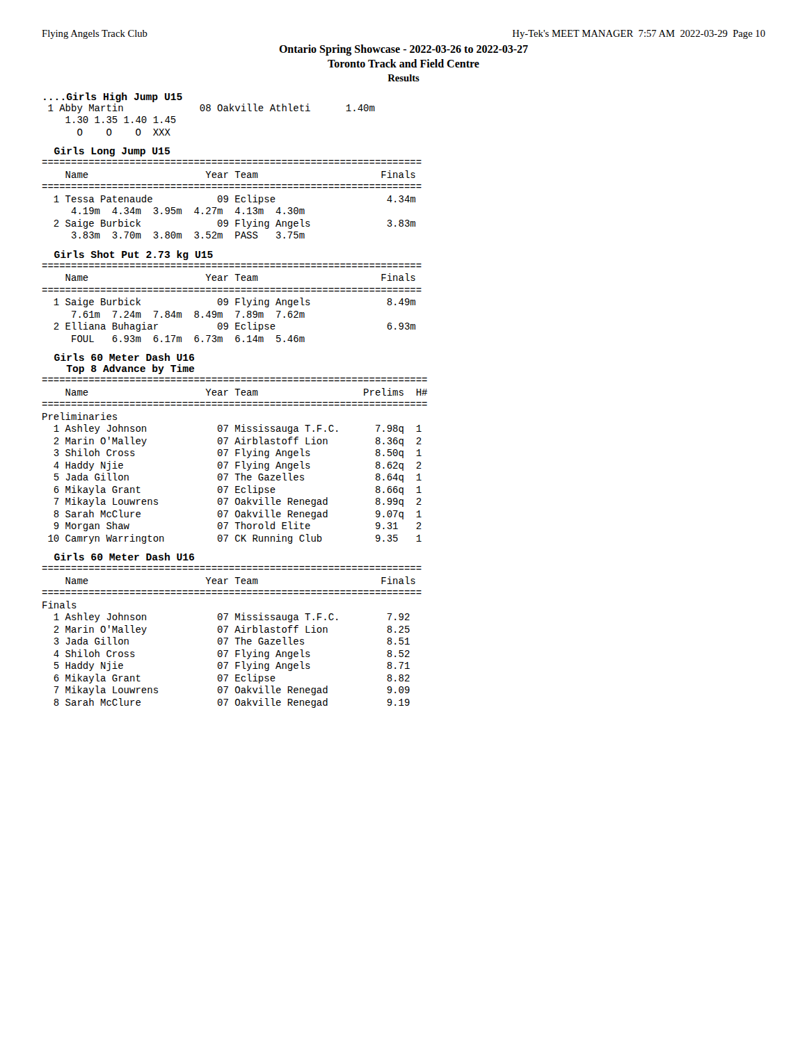Flying Angels Track Club Hy-Tek's MEET MANAGER 7:57 AM 2022-03-29 Page 10
Ontario Spring Showcase - 2022-03-26 to 2022-03-27
Toronto Track and Field Centre
Results
....Girls High Jump U15
 1 Abby Martin             08 Oakville Athleti      1.40m
    1.30 1.35 1.40 1.45
      O    O    O  XXX
Girls Long Jump U15
=================================================================
    Name                    Year Team                     Finals
=================================================================
  1 Tessa Patenaude           09 Eclipse                   4.34m
     4.19m  4.34m  3.95m  4.27m  4.13m  4.30m
  2 Saige Burbick             09 Flying Angels             3.83m
     3.83m  3.70m  3.80m  3.52m  PASS   3.75m
Girls Shot Put 2.73 kg U15
=================================================================
    Name                    Year Team                     Finals
=================================================================
  1 Saige Burbick             09 Flying Angels             8.49m
     7.61m  7.24m  7.84m  8.49m  7.89m  7.62m
  2 Elliana Buhagiar          09 Eclipse                   6.93m
     FOUL   6.93m  6.17m  6.73m  6.14m  5.46m
Girls 60 Meter Dash U16
Top 8 Advance by Time
==================================================================
    Name                    Year Team                  Prelims  H#
==================================================================
Preliminaries
  1 Ashley Johnson            07 Mississauga T.F.C.      7.98q  1
  2 Marin O'Malley            07 Airblastoff Lion        8.36q  2
  3 Shiloh Cross              07 Flying Angels           8.50q  1
  4 Haddy Njie                07 Flying Angels           8.62q  2
  5 Jada Gillon               07 The Gazelles            8.64q  1
  6 Mikayla Grant             07 Eclipse                 8.66q  1
  7 Mikayla Louwrens          07 Oakville Renegad        8.99q  2
  8 Sarah McClure             07 Oakville Renegad        9.07q  1
  9 Morgan Shaw               07 Thorold Elite           9.31   2
 10 Camryn Warrington         07 CK Running Club         9.35   1
Girls 60 Meter Dash U16
=================================================================
    Name                    Year Team                     Finals
=================================================================
Finals
  1 Ashley Johnson            07 Mississauga T.F.C.        7.92
  2 Marin O'Malley            07 Airblastoff Lion          8.25
  3 Jada Gillon               07 The Gazelles              8.51
  4 Shiloh Cross              07 Flying Angels             8.52
  5 Haddy Njie                07 Flying Angels             8.71
  6 Mikayla Grant             07 Eclipse                   8.82
  7 Mikayla Louwrens          07 Oakville Renegad          9.09
  8 Sarah McClure             07 Oakville Renegad          9.19